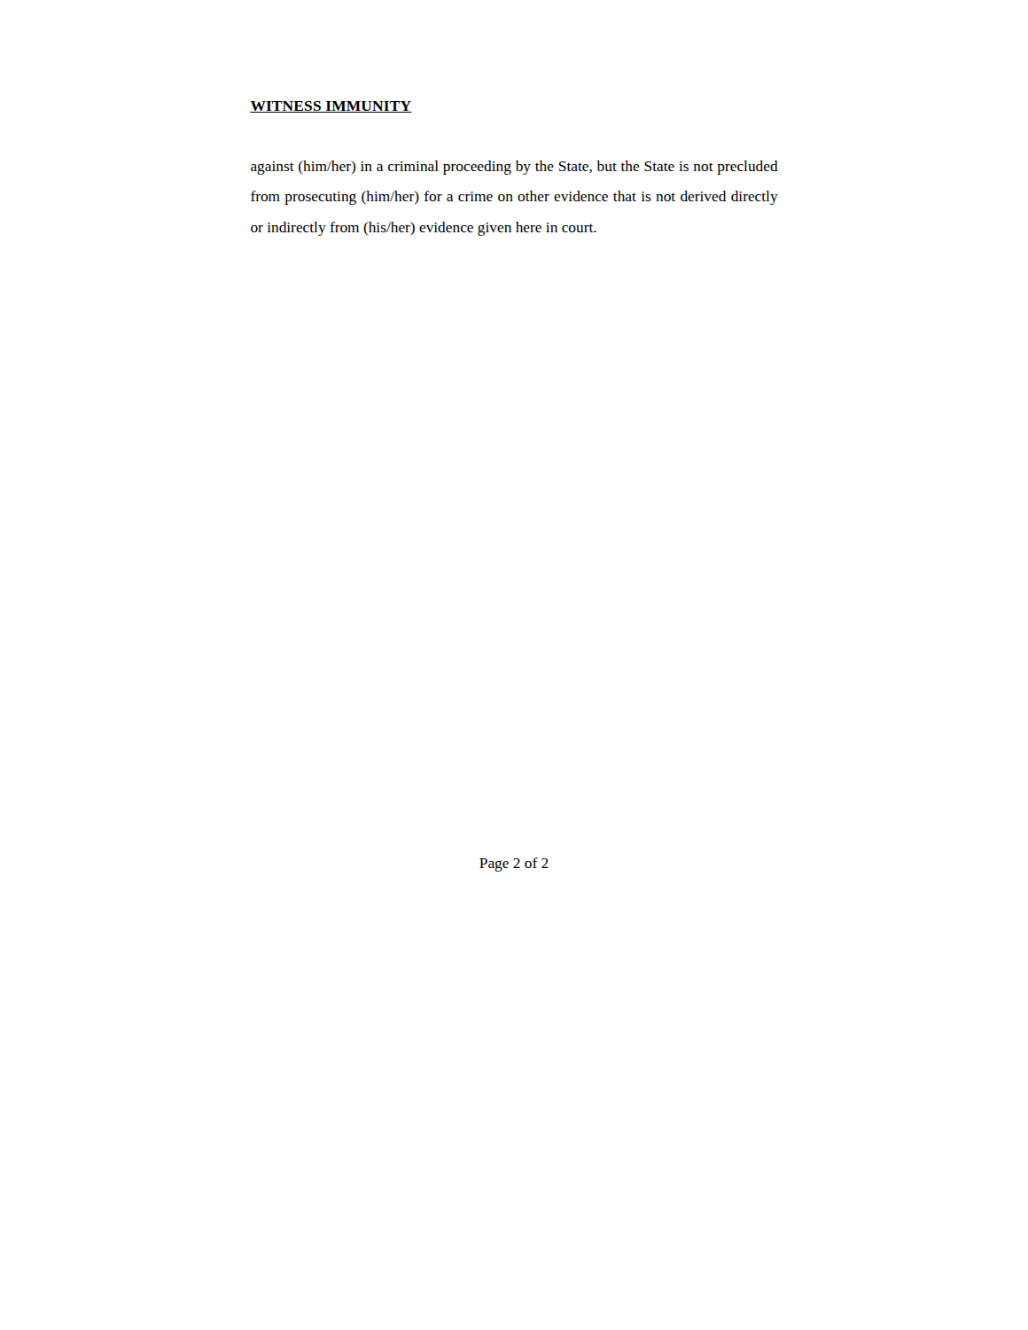WITNESS IMMUNITY
against (him/her) in a criminal proceeding by the State, but the State is not precluded from prosecuting (him/her) for a crime on other evidence that is not derived directly or indirectly from (his/her) evidence given here in court.
Page 2 of 2